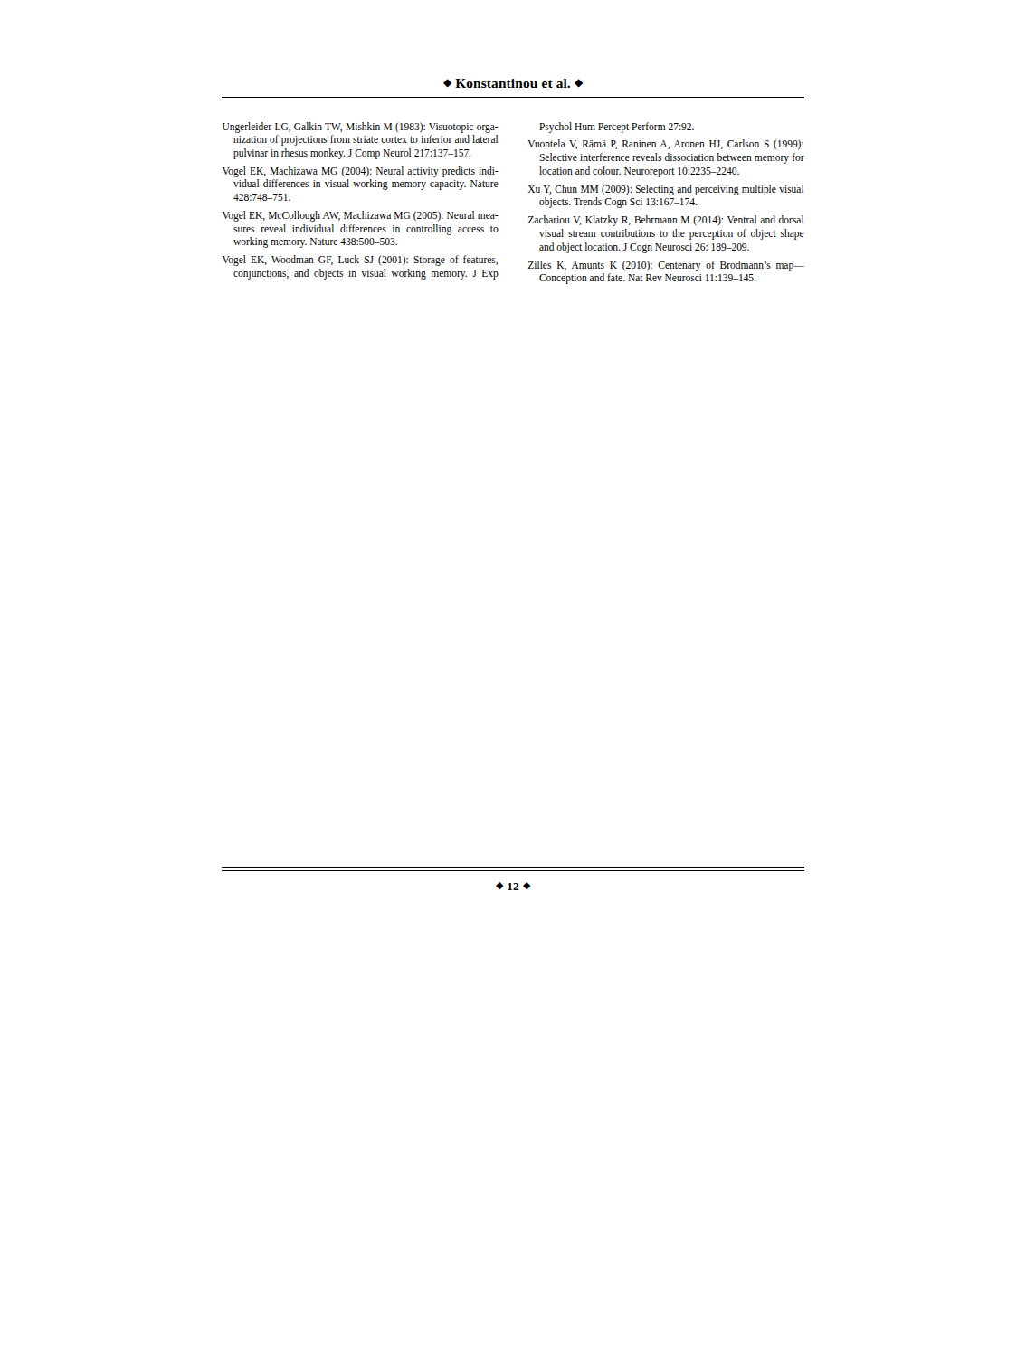◆Konstantinou et al.◆
Ungerleider LG, Galkin TW, Mishkin M (1983): Visuotopic organization of projections from striate cortex to inferior and lateral pulvinar in rhesus monkey. J Comp Neurol 217:137–157.
Vogel EK, Machizawa MG (2004): Neural activity predicts individual differences in visual working memory capacity. Nature 428:748–751.
Vogel EK, McCollough AW, Machizawa MG (2005): Neural measures reveal individual differences in controlling access to working memory. Nature 438:500–503.
Vogel EK, Woodman GF, Luck SJ (2001): Storage of features, conjunctions, and objects in visual working memory. J Exp Psychol Hum Percept Perform 27:92.
Vuontela V, Rämä P, Raninen A, Aronen HJ, Carlson S (1999): Selective interference reveals dissociation between memory for location and colour. Neuroreport 10:2235–2240.
Xu Y, Chun MM (2009): Selecting and perceiving multiple visual objects. Trends Cogn Sci 13:167–174.
Zachariou V, Klatzky R, Behrmann M (2014): Ventral and dorsal visual stream contributions to the perception of object shape and object location. J Cogn Neurosci 26: 189–209.
Zilles K, Amunts K (2010): Centenary of Brodmann’s map—Conception and fate. Nat Rev Neurosci 11:139–145.
◆12◆